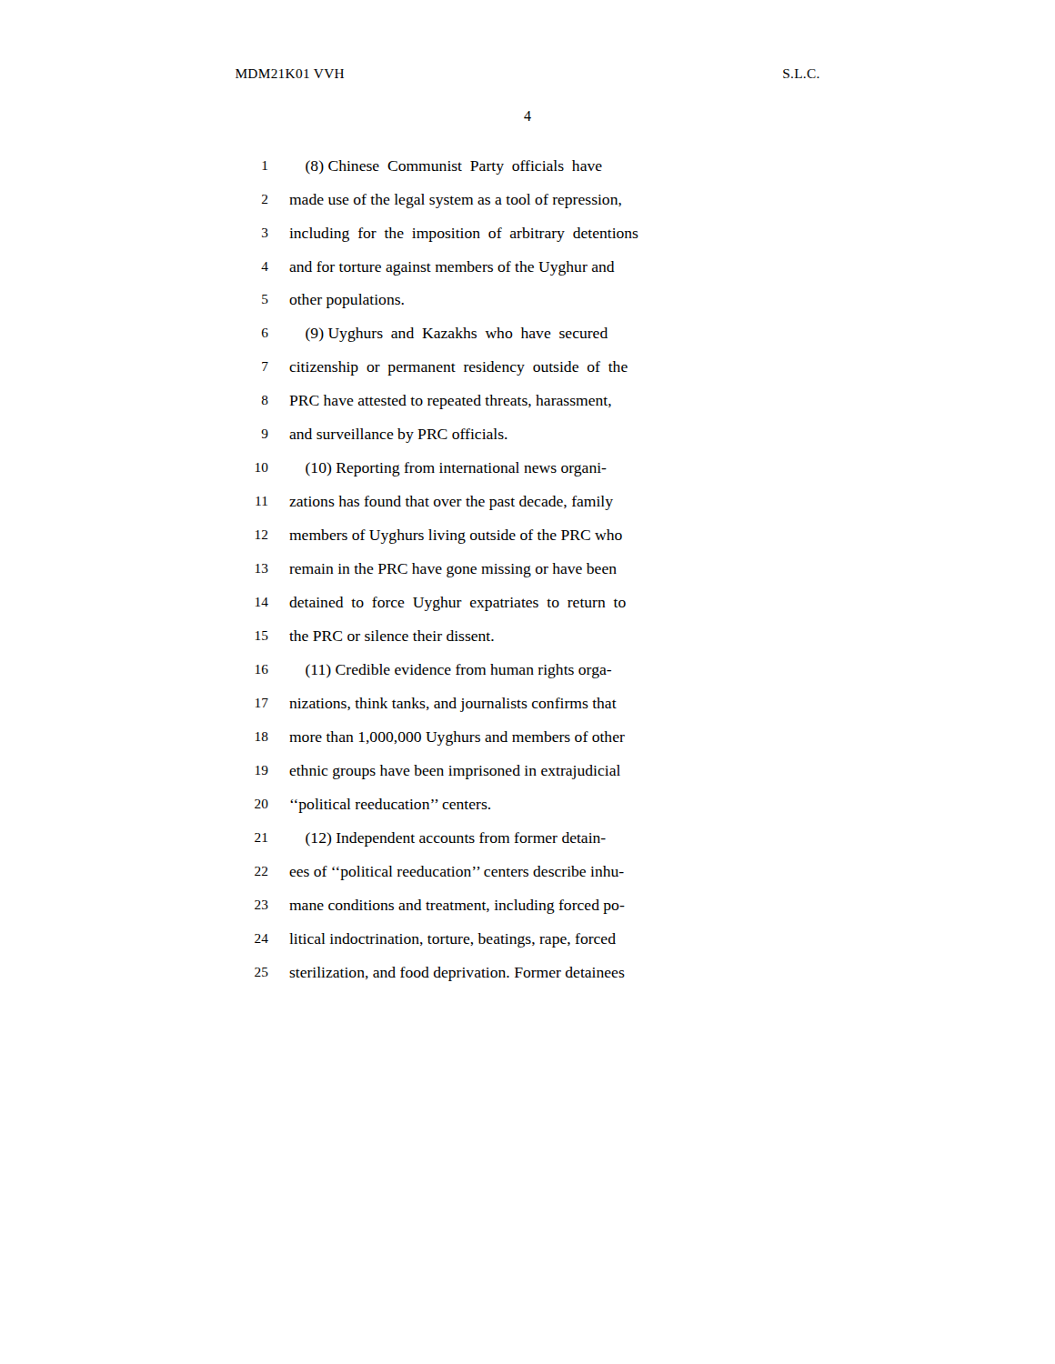MDM21K01 VVH S.L.C.
4
(8) Chinese Communist Party officials have
made use of the legal system as a tool of repression,
including for the imposition of arbitrary detentions
and for torture against members of the Uyghur and
other populations.
(9) Uyghurs and Kazakhs who have secured
citizenship or permanent residency outside of the
PRC have attested to repeated threats, harassment,
and surveillance by PRC officials.
(10) Reporting from international news organi-
zations has found that over the past decade, family
members of Uyghurs living outside of the PRC who
remain in the PRC have gone missing or have been
detained to force Uyghur expatriates to return to
the PRC or silence their dissent.
(11) Credible evidence from human rights orga-
nizations, think tanks, and journalists confirms that
more than 1,000,000 Uyghurs and members of other
ethnic groups have been imprisoned in extrajudicial
‘‘political reeducation’’ centers.
(12) Independent accounts from former detain-
ees of ‘‘political reeducation’’ centers describe inhu-
mane conditions and treatment, including forced po-
litical indoctrination, torture, beatings, rape, forced
sterilization, and food deprivation. Former detainees